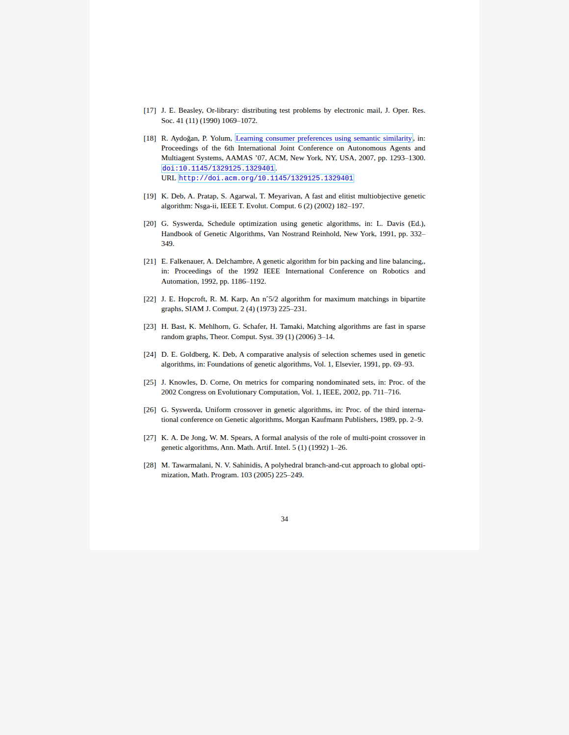[17]
J. E. Beasley, Or-library: distributing test problems by electronic mail, J. Oper. Res. Soc. 41 (11) (1990) 1069–1072.
[18]
R. Aydoğan, P. Yolum, Learning consumer preferences using semantic similarity, in: Proceedings of the 6th International Joint Conference on Autonomous Agents and Multiagent Systems, AAMAS ’07, ACM, New York, NY, USA, 2007, pp. 1293–1300. doi:10.1145/1329125.1329401.
URL http://doi.acm.org/10.1145/1329125.1329401
[19]
K. Deb, A. Pratap, S. Agarwal, T. Meyarivan, A fast and elitist multiobjective genetic algorithm: Nsga-ii, IEEE T. Evolut. Comput. 6 (2) (2002) 182–197.
[20]
G. Syswerda, Schedule optimization using genetic algorithms, in: L. Davis (Ed.), Handbook of Genetic Algorithms, Van Nostrand Reinhold, New York, 1991, pp. 332–349.
[21]
E. Falkenauer, A. Delchambre, A genetic algorithm for bin packing and line balancing,, in: Proceedings of the 1992 IEEE International Conference on Robotics and Automation, 1992, pp. 1186–1192.
[22]
J. E. Hopcroft, R. M. Karp, An nˆ5/2 algorithm for maximum matchings in bipartite graphs, SIAM J. Comput. 2 (4) (1973) 225–231.
[23]
H. Bast, K. Mehlhorn, G. Schafer, H. Tamaki, Matching algorithms are fast in sparse random graphs, Theor. Comput. Syst. 39 (1) (2006) 3–14.
[24]
D. E. Goldberg, K. Deb, A comparative analysis of selection schemes used in genetic algorithms, in: Foundations of genetic algorithms, Vol. 1, Elsevier, 1991, pp. 69–93.
[25]
J. Knowles, D. Corne, On metrics for comparing nondominated sets, in: Proc. of the 2002 Congress on Evolutionary Computation, Vol. 1, IEEE, 2002, pp. 711–716.
[26]
G. Syswerda, Uniform crossover in genetic algorithms, in: Proc. of the third international conference on Genetic algorithms, Morgan Kaufmann Publishers, 1989, pp. 2–9.
[27]
K. A. De Jong, W. M. Spears, A formal analysis of the role of multi-point crossover in genetic algorithms, Ann. Math. Artif. Intel. 5 (1) (1992) 1–26.
[28]
M. Tawarmalani, N. V. Sahinidis, A polyhedral branch-and-cut approach to global optimization, Math. Program. 103 (2005) 225–249.
34